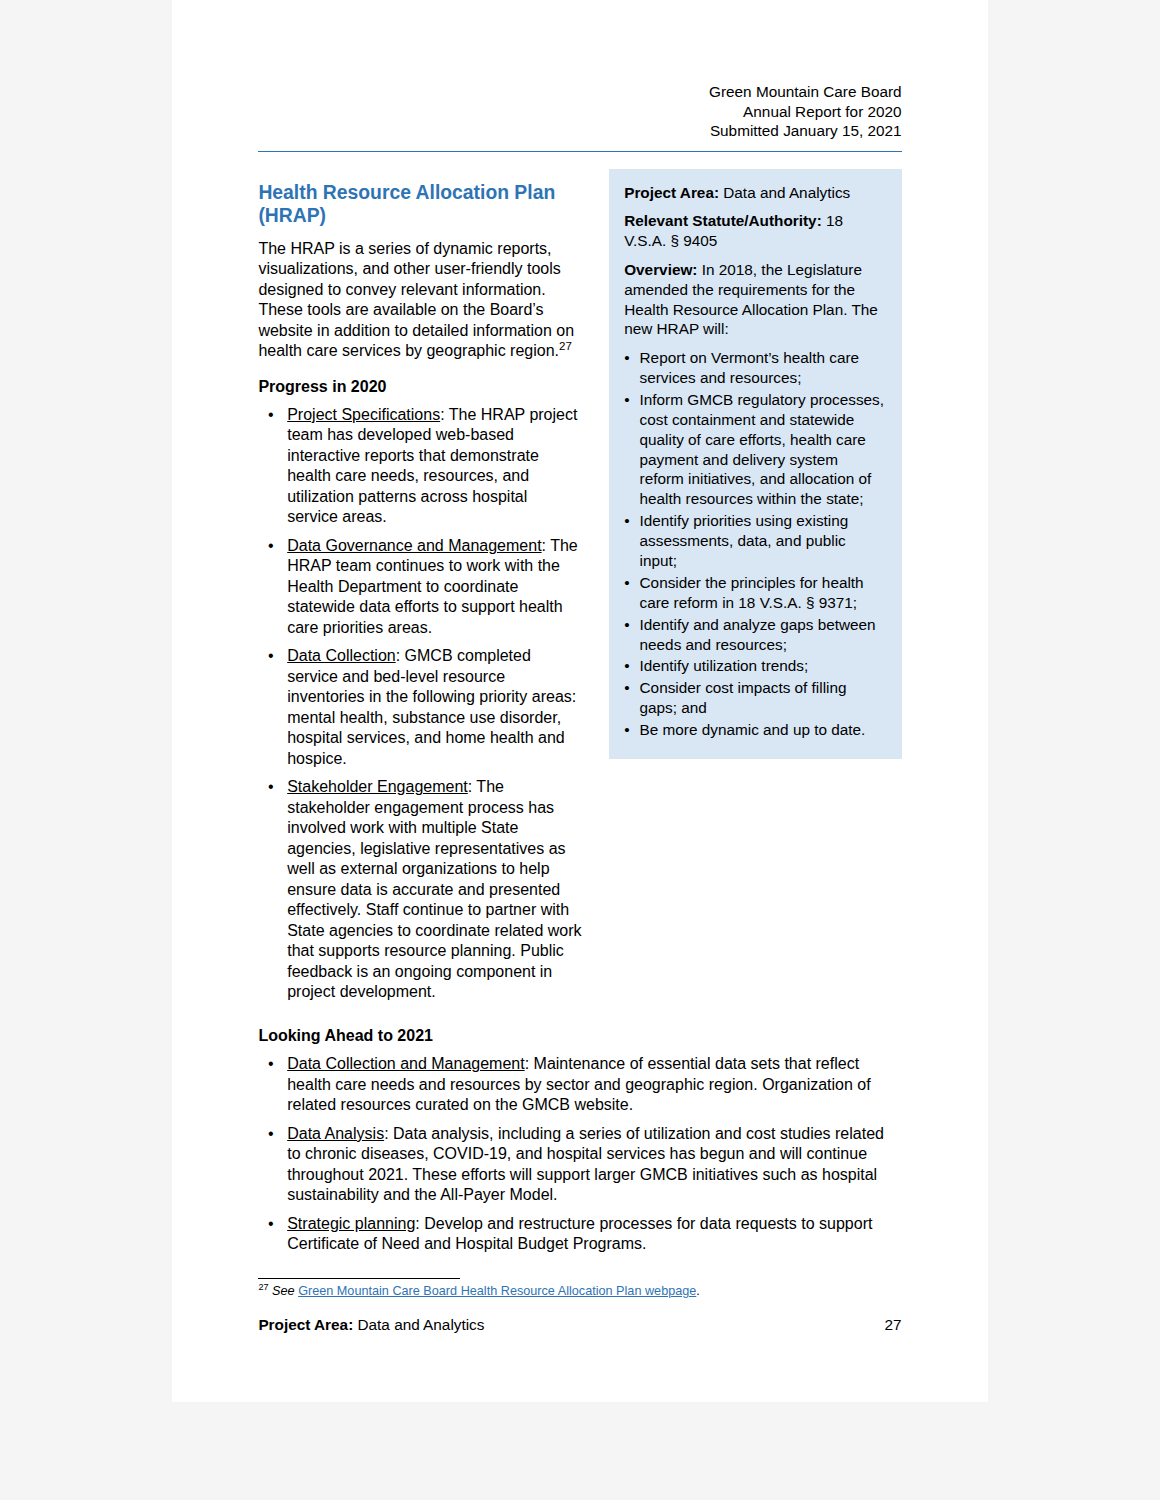Green Mountain Care Board
Annual Report for 2020
Submitted January 15, 2021
Health Resource Allocation Plan (HRAP)
The HRAP is a series of dynamic reports, visualizations, and other user-friendly tools designed to convey relevant information. These tools are available on the Board’s website in addition to detailed information on health care services by geographic region.27
Progress in 2020
Project Specifications: The HRAP project team has developed web-based interactive reports that demonstrate health care needs, resources, and utilization patterns across hospital service areas.
Data Governance and Management: The HRAP team continues to work with the Health Department to coordinate statewide data efforts to support health care priorities areas.
Data Collection: GMCB completed service and bed-level resource inventories in the following priority areas: mental health, substance use disorder, hospital services, and home health and hospice.
Stakeholder Engagement: The stakeholder engagement process has involved work with multiple State agencies, legislative representatives as well as external organizations to help ensure data is accurate and presented effectively. Staff continue to partner with State agencies to coordinate related work that supports resource planning. Public feedback is an ongoing component in project development.
Project Area: Data and Analytics
Relevant Statute/Authority: 18 V.S.A. § 9405
Overview: In 2018, the Legislature amended the requirements for the Health Resource Allocation Plan. The new HRAP will:
Report on Vermont’s health care services and resources;
Inform GMCB regulatory processes, cost containment and statewide quality of care efforts, health care payment and delivery system reform initiatives, and allocation of health resources within the state;
Identify priorities using existing assessments, data, and public input;
Consider the principles for health care reform in 18 V.S.A. § 9371;
Identify and analyze gaps between needs and resources;
Identify utilization trends;
Consider cost impacts of filling gaps; and
Be more dynamic and up to date.
Looking Ahead to 2021
Data Collection and Management: Maintenance of essential data sets that reflect health care needs and resources by sector and geographic region. Organization of related resources curated on the GMCB website.
Data Analysis: Data analysis, including a series of utilization and cost studies related to chronic diseases, COVID-19, and hospital services has begun and will continue throughout 2021. These efforts will support larger GMCB initiatives such as hospital sustainability and the All-Payer Model.
Strategic planning: Develop and restructure processes for data requests to support Certificate of Need and Hospital Budget Programs.
27 See Green Mountain Care Board Health Resource Allocation Plan webpage.
Project Area: Data and Analytics
27